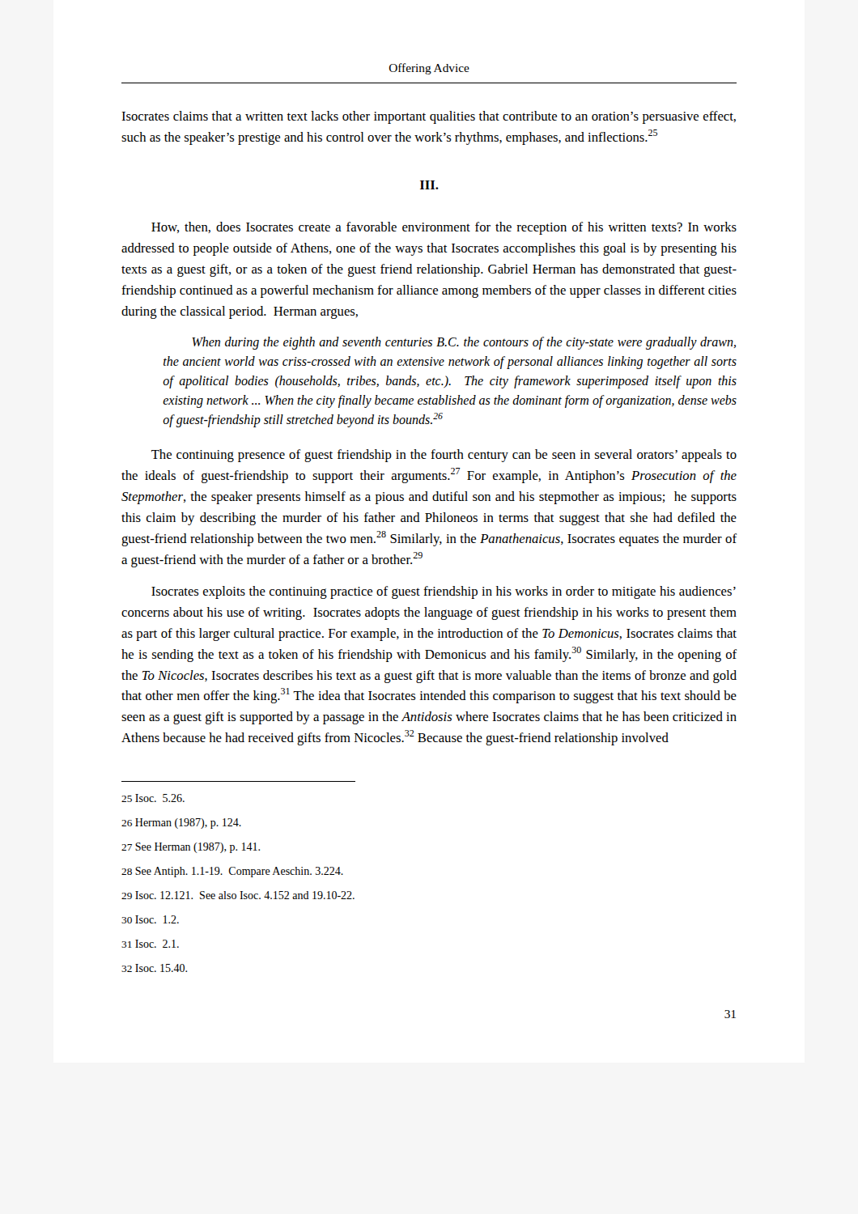Offering Advice
Isocrates claims that a written text lacks other important qualities that contribute to an oration’s persuasive effect, such as the speaker’s prestige and his control over the work’s rhythms, emphases, and inflections.25
III.
How, then, does Isocrates create a favorable environment for the reception of his written texts? In works addressed to people outside of Athens, one of the ways that Isocrates accomplishes this goal is by presenting his texts as a guest gift, or as a token of the guest friend relationship. Gabriel Herman has demonstrated that guest-friendship continued as a powerful mechanism for alliance among members of the upper classes in different cities during the classical period. Herman argues,
When during the eighth and seventh centuries B.C. the contours of the city-state were gradually drawn, the ancient world was criss-crossed with an extensive network of personal alliances linking together all sorts of apolitical bodies (households, tribes, bands, etc.). The city framework superimposed itself upon this existing network ... When the city finally became established as the dominant form of organization, dense webs of guest-friendship still stretched beyond its bounds.26
The continuing presence of guest friendship in the fourth century can be seen in several orators’ appeals to the ideals of guest-friendship to support their arguments.27 For example, in Antiphon’s Prosecution of the Stepmother, the speaker presents himself as a pious and dutiful son and his stepmother as impious; he supports this claim by describing the murder of his father and Philoneos in terms that suggest that she had defiled the guest-friend relationship between the two men.28 Similarly, in the Panathenaicus, Isocrates equates the murder of a guest-friend with the murder of a father or a brother.29
Isocrates exploits the continuing practice of guest friendship in his works in order to mitigate his audiences’ concerns about his use of writing. Isocrates adopts the language of guest friendship in his works to present them as part of this larger cultural practice. For example, in the introduction of the To Demonicus, Isocrates claims that he is sending the text as a token of his friendship with Demonicus and his family.30 Similarly, in the opening of the To Nicocles, Isocrates describes his text as a guest gift that is more valuable than the items of bronze and gold that other men offer the king.31 The idea that Isocrates intended this comparison to suggest that his text should be seen as a guest gift is supported by a passage in the Antidosis where Isocrates claims that he has been criticized in Athens because he had received gifts from Nicocles.32 Because the guest-friend relationship involved
25 Isoc. 5.26.
26 Herman (1987), p. 124.
27 See Herman (1987), p. 141.
28 See Antiph. 1.1-19. Compare Aeschin. 3.224.
29 Isoc. 12.121. See also Isoc. 4.152 and 19.10-22.
30 Isoc. 1.2.
31 Isoc. 2.1.
32 Isoc. 15.40.
31